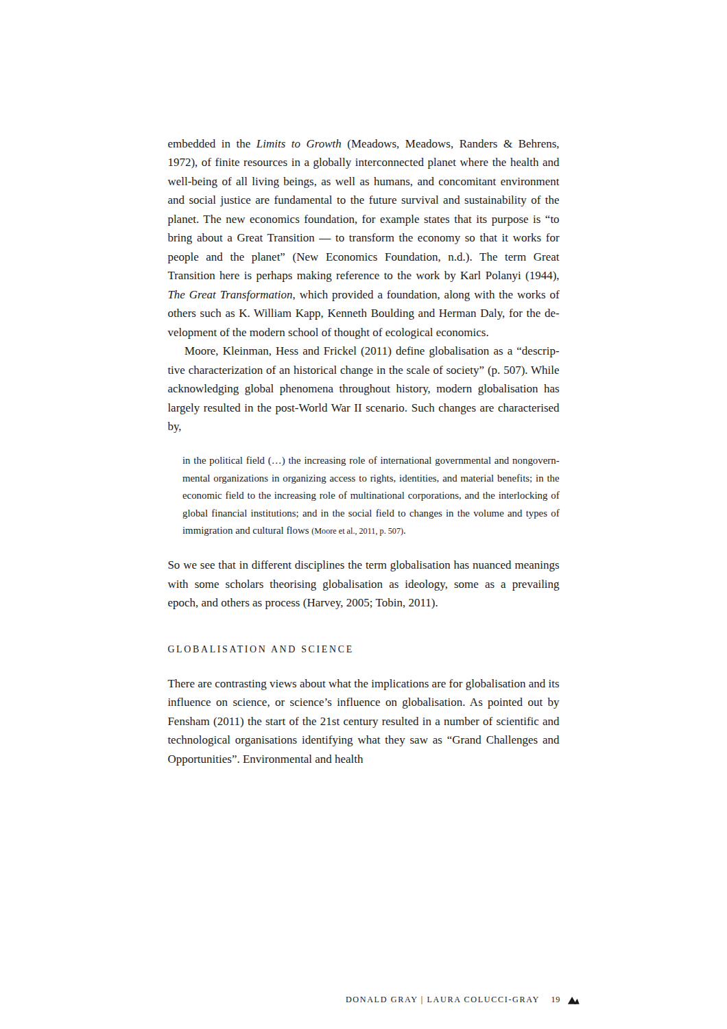embedded in the Limits to Growth (Meadows, Meadows, Randers & Behrens, 1972), of finite resources in a globally interconnected planet where the health and well-being of all living beings, as well as humans, and concomitant environment and social justice are fundamental to the future survival and sustainability of the planet. The new economics foundation, for example states that its purpose is “to bring about a Great Transition — to transform the economy so that it works for people and the planet” (New Economics Foundation, n.d.). The term Great Transition here is perhaps making reference to the work by Karl Polanyi (1944), The Great Transformation, which provided a foundation, along with the works of others such as K. William Kapp, Kenneth Boulding and Herman Daly, for the development of the modern school of thought of ecological economics.
Moore, Kleinman, Hess and Frickel (2011) define globalisation as a “descriptive characterization of an historical change in the scale of society” (p. 507). While acknowledging global phenomena throughout history, modern globalisation has largely resulted in the post-World War II scenario. Such changes are characterised by,
in the political field (…) the increasing role of international governmental and nongovernmental organizations in organizing access to rights, identities, and material benefits; in the economic field to the increasing role of multinational corporations, and the interlocking of global financial institutions; and in the social field to changes in the volume and types of immigration and cultural flows (Moore et al., 2011, p. 507).
So we see that in different disciplines the term globalisation has nuanced meanings with some scholars theorising globalisation as ideology, some as a prevailing epoch, and others as process (Harvey, 2005; Tobin, 2011).
Globalisation and Science
There are contrasting views about what the implications are for globalisation and its influence on science, or science’s influence on globalisation. As pointed out by Fensham (2011) the start of the 21st century resulted in a number of scientific and technological organisations identifying what they saw as “Grand Challenges and Opportunities”. Environmental and health
Donald Gray | Laura Colucci-Gray 19